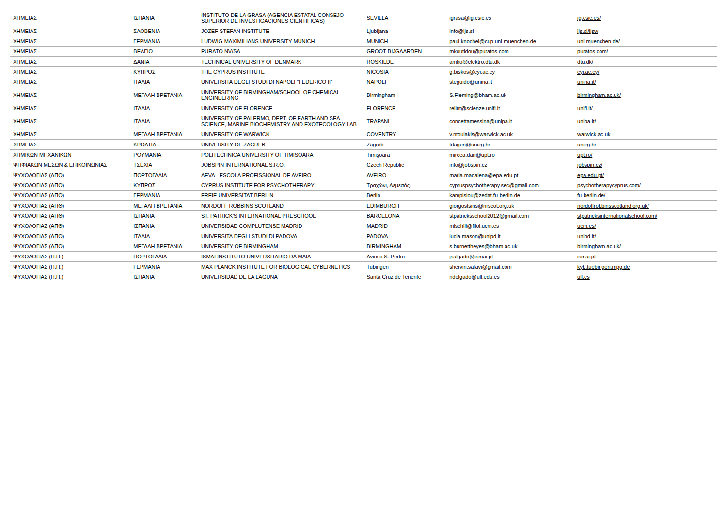| ΧΗΜΕΙΑΣ | ΙΣΠΑΝΙΑ | INSTITUTO DE LA GRASA (AGENCIA ESTATAL CONSEJO SUPERIOR DE INVESTIGACIONES CIENTIFICAS) | SEVILLA | igrasa@ig.csic.es | ig.csic.es/ |
| ΧΗΜΕΙΑΣ | ΣΛΟΒΕΝΙΑ | JOZEF STEFAN INSTITUTE | Ljubljana | info@ijs.si | ijs.si/ijsw |
| ΧΗΜΕΙΑΣ | ΓΕΡΜΑΝΙΑ | LUDWIG-MAXIMILIANS UNIVERSITY MUNICH | MUNICH | paul.knochel@cup.uni-muenchen.de | uni-muenchen.de/ |
| ΧΗΜΕΙΑΣ | ΒΕΛΓΙΟ | PURATO NV/SA | GROOT-BIJGAARDEN | mkoutidou@puratos.com | puratos.com/ |
| ΧΗΜΕΙΑΣ | ΔΑΝΙΑ | TECHNICAL UNIVERSITY OF DENMARK | ROSKILDE | amko@elektro.dtu.dk | dtu.dk/ |
| ΧΗΜΕΙΑΣ | ΚΥΠΡΟΣ | THE CYPRUS INSTITUTE | NICOSIA | g.biskos@cyi.ac.cy | cyi.ac.cy/ |
| ΧΗΜΕΙΑΣ | ΙΤΑΛΙΑ | UNIVERSITA DEGLI STUDI DI NAPOLI "FEDERICO II" | NAPOLI | steguido@unina.it | unina.it/ |
| ΧΗΜΕΙΑΣ | ΜΕΓΑΛΗ ΒΡΕΤΑΝΙΑ | UNIVERSITY OF BIRMINGHAM/SCHOOL OF CHEMICAL ENGINEERING | Birmingham | S.Fleming@bham.ac.uk | birmingham.ac.uk/ |
| ΧΗΜΕΙΑΣ | ΙΤΑΛΙΑ | UNIVERSITY OF FLORENCE | FLORENCE | relint@scienze.unifi.it | unifi.it/ |
| ΧΗΜΕΙΑΣ | ΙΤΑΛΙΑ | UNIVERSITY OF PALERMO, DEPT. OF EARTH AND SEA SCIENCE, MARINE BIOCHEMISTRY AND EXOTECOLOGY LAB | TRAPANI | concettamessina@unipa.it | unipa.it/ |
| ΧΗΜΕΙΑΣ | ΜΕΓΑΛΗ ΒΡΕΤΑΝΙΑ | UNIVERSITY OF WARWICK | COVENTRY | v.ntoulakis@warwick.ac.uk | warwick.ac.uk |
| ΧΗΜΕΙΑΣ | ΚΡΟΑΤΙΑ | UNIVERSITY OF ZAGREB | Zagreb | tdagen@unizg.hr | unizg.hr |
| ΧΗΜΙΚΩΝ ΜΗΧΑΝΙΚΩΝ | ΡΟΥΜΑΝΙΑ | POLITECHNICA UNIVERSITY OF TIMISOARA | Timişoara | mircea.dan@upt.ro | upt.ro/ |
| ΨΗΦΙΑΚΩΝ ΜΕΣΩΝ & ΕΠΙΚΟΙΝΩΝΙΑΣ | ΤΣΕΧΙΑ | JOBSPIN INTERNATIONAL S.R.O. | Czech Republic | info@jobspin.cz | jobspin.cz/ |
| ΨΥΧΟΛΟΓΙΑΣ (ΑΠΘ) | ΠΟΡΤΟΓΑΛΙΑ | AEVA - ESCOLA PROFISSIONAL DE AVEIRO | AVEIRO | maria.madalena@epa.edu.pt | epa.edu.pt/ |
| ΨΥΧΟΛΟΓΙΑΣ (ΑΠΘ) | ΚΥΠΡΟΣ | CYPRUS INSTITUTE FOR PSYCHOTHERAPY | Τραχώνι, Λεμεσός. | cypruspsychotherapy.sec@gmail.com | psychotherapycyprus.com/ |
| ΨΥΧΟΛΟΓΙΑΣ (ΑΠΘ) | ΓΕΡΜΑΝΙΑ | FREIE UNIVERSITAT BERLIN | Berlin | kampisiou@zedat.fu-berlin.de | fu-berlin.de/ |
| ΨΥΧΟΛΟΓΙΑΣ (ΑΠΘ) | ΜΕΓΑΛΗ ΒΡΕΤΑΝΙΑ | NORDOFF ROBBINS SCOTLAND | EDIMBURGH | giorgostsiris@nrscot.org.uk | nordoffrobbinsscotland.org.uk/ |
| ΨΥΧΟΛΟΓΙΑΣ (ΑΠΘ) | ΙΣΠΑΝΙΑ | ST. PATRICK'S INTERNATIONAL PRESCHOOL | BARCELONA | stpatricksschool2012@gmail.com | stpatricksinternationalschool.com/ |
| ΨΥΧΟΛΟΓΙΑΣ (ΑΠΘ) | ΙΣΠΑΝΙΑ | UNIVERSIDAD COMPLUTENSE MADRID | MADRID | mlschill@filol.ucm.es | ucm.es/ |
| ΨΥΧΟΛΟΓΙΑΣ (ΑΠΘ) | ΙΤΑΛΙΑ | UNIVERSITA DEGLI STUDI DI PADOVA | PADOVA | lucia.mason@unipd.it | unipd.it/ |
| ΨΥΧΟΛΟΓΙΑΣ (ΑΠΘ) | ΜΕΓΑΛΗ ΒΡΕΤΑΝΙΑ | UNIVERSITY OF BIRMINGHAM | BIRMINGHAM | s.burnettheyes@bham.ac.uk | birmingham.ac.uk/ |
| ΨΥΧΟΛΟΓΙΑΣ (Π.Π.) | ΠΟΡΤΟΓΑΛΙΑ | ISMAI INSTITUTO UNIVERSITARIO DA MAIA | Avioso S. Pedro | jsalgado@ismai.pt | ismai.pt |
| ΨΥΧΟΛΟΓΙΑΣ (Π.Π.) | ΓΕΡΜΑΝΙΑ | MAX PLANCK INSTITUTE FOR BIOLOGICAL CYBERNETICS | Tubingen | shervin.safavi@gmail.com | kyb.tuebingen.mpg.de |
| ΨΥΧΟΛΟΓΙΑΣ (Π.Π.) | ΙΣΠΑΝΙΑ | UNIVERSIDAD DE LA LAGUNA | Santa Cruz de Tenerife | ndelgado@ull.edu.es | ull.es |